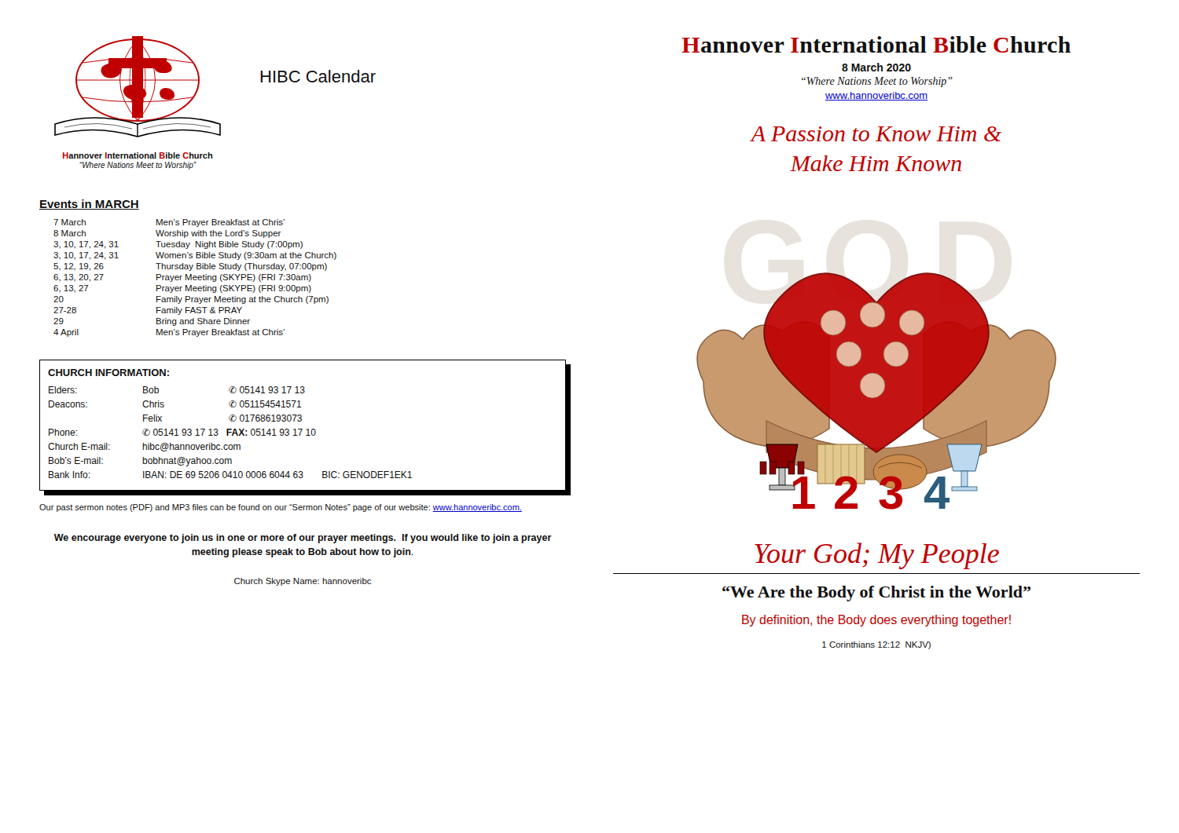Hannover International Bible Church “Where Nations Meet to Worship”
HIBC Calendar
Events in MARCH
| 7 March | Men’s Prayer Breakfast at Chris’ |
| 8 March | Worship with the Lord’s Supper |
| 3, 10, 17, 24, 31 | Tuesday Night Bible Study (7:00pm) |
| 3, 10, 17, 24, 31 | Women’s Bible Study (9:30am at the Church) |
| 5, 12, 19, 26 | Thursday Bible Study (Thursday, 07:00pm) |
| 6, 13, 20, 27 | Prayer Meeting (SKYPE) (FRI 7:30am) |
| 6, 13, 27 | Prayer Meeting (SKYPE) (FRI 9:00pm) |
| 20 | Family Prayer Meeting at the Church (7pm) |
| 27-28 | Family FAST & PRAY |
| 29 | Bring and Share Dinner |
| 4 April | Men’s Prayer Breakfast at Chris’ |
CHURCH INFORMATION:
| Elders: | Bob | ✆ 05141 93 17 13 |
| Deacons: | Chris | ✆ 051154541571 |
| | Felix | ✆ 017686193073 |
| Phone: | ✆ 05141 93 17 13 FAX: 05141 93 17 10 |
| Church E-mail: | hibc@hannoveribc.com |
| Bob’s E-mail: | bobhnat@yahoo.com |
| Bank Info: | IBAN: DE 69 5206 0410 0006 6044 63 BIC: GENODEF1EK1 |
Our past sermon notes (PDF) and MP3 files can be found on our “Sermon Notes” page of our website: www.hannoveribc.com.
We encourage everyone to join us in one or more of our prayer meetings. If you would like to join a prayer meeting please speak to Bob about how to join.
Church Skype Name: hannoveribc
Hannover International Bible Church
8 March 2020
“Where Nations Meet to Worship”
www.hannoveribc.com
A Passion to Know Him &
Make Him Known
G O D 1 2 3 4
Your God; My People
“We Are the Body of Christ in the World”
By definition, the Body does everything together!
1 Corinthians 12:12 NKJV)